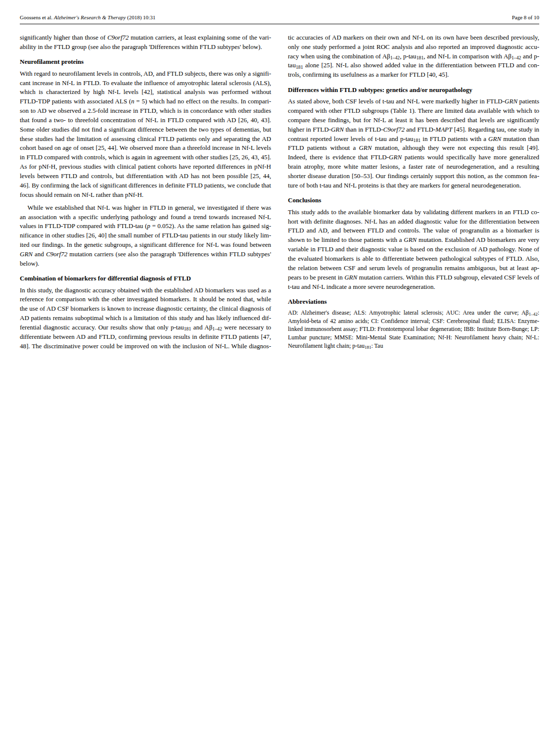Goossens et al. Alzheimer's Research & Therapy (2018) 10:31
Page 8 of 10
significantly higher than those of C9orf72 mutation carriers, at least explaining some of the variability in the FTLD group (see also the paragraph 'Differences within FTLD subtypes' below).
Neurofilament proteins
With regard to neurofilament levels in controls, AD, and FTLD subjects, there was only a significant increase in Nf-L in FTLD. To evaluate the influence of amyotrophic lateral sclerosis (ALS), which is characterized by high Nf-L levels [42], statistical analysis was performed without FTLD-TDP patients with associated ALS (n = 5) which had no effect on the results. In comparison to AD we observed a 2.5-fold increase in FTLD, which is in concordance with other studies that found a two- to threefold concentration of Nf-L in FTLD compared with AD [26, 40, 43]. Some older studies did not find a significant difference between the two types of dementias, but these studies had the limitation of assessing clinical FTLD patients only and separating the AD cohort based on age of onset [25, 44]. We observed more than a threefold increase in Nf-L levels in FTLD compared with controls, which is again in agreement with other studies [25, 26, 43, 45]. As for pNf-H, previous studies with clinical patient cohorts have reported differences in pNf-H levels between FTLD and controls, but differentiation with AD has not been possible [25, 44, 46]. By confirming the lack of significant differences in definite FTLD patients, we conclude that focus should remain on Nf-L rather than pNf-H.
While we established that Nf-L was higher in FTLD in general, we investigated if there was an association with a specific underlying pathology and found a trend towards increased Nf-L values in FTLD-TDP compared with FTLD-tau (p = 0.052). As the same relation has gained significance in other studies [26, 40] the small number of FTLD-tau patients in our study likely limited our findings. In the genetic subgroups, a significant difference for Nf-L was found between GRN and C9orf72 mutation carriers (see also the paragraph 'Differences within FTLD subtypes' below).
Combination of biomarkers for differential diagnosis of FTLD
In this study, the diagnostic accuracy obtained with the established AD biomarkers was used as a reference for comparison with the other investigated biomarkers. It should be noted that, while the use of AD CSF biomarkers is known to increase diagnostic certainty, the clinical diagnosis of AD patients remains suboptimal which is a limitation of this study and has likely influenced differential diagnostic accuracy. Our results show that only p-tau181 and Aβ1–42 were necessary to differentiate between AD and FTLD, confirming previous results in definite FTLD patients [47, 48]. The discriminative power could be improved on with the inclusion of Nf-L. While diagnostic accuracies of AD markers on their own and Nf-L on its own have been described previously, only one study performed a joint ROC analysis and also reported an improved diagnostic accuracy when using the combination of Aβ1–42, p-tau181, and Nf-L in comparison with Aβ1–42 and p-tau181 alone [25]. Nf-L also showed added value in the differentiation between FTLD and controls, confirming its usefulness as a marker for FTLD [40, 45].
Differences within FTLD subtypes: genetics and/or neuropathology
As stated above, both CSF levels of t-tau and Nf-L were markedly higher in FTLD-GRN patients compared with other FTLD subgroups (Table 1). There are limited data available with which to compare these findings, but for Nf-L at least it has been described that levels are significantly higher in FTLD-GRN than in FTLD-C9orf72 and FTLD-MAPT [45]. Regarding tau, one study in contrast reported lower levels of t-tau and p-tau181 in FTLD patients with a GRN mutation than FTLD patients without a GRN mutation, although they were not expecting this result [49]. Indeed, there is evidence that FTLD-GRN patients would specifically have more generalized brain atrophy, more white matter lesions, a faster rate of neurodegeneration, and a resulting shorter disease duration [50–53]. Our findings certainly support this notion, as the common feature of both t-tau and Nf-L proteins is that they are markers for general neurodegeneration.
Conclusions
This study adds to the available biomarker data by validating different markers in an FTLD cohort with definite diagnoses. Nf-L has an added diagnostic value for the differentiation between FTLD and AD, and between FTLD and controls. The value of progranulin as a biomarker is shown to be limited to those patients with a GRN mutation. Established AD biomarkers are very variable in FTLD and their diagnostic value is based on the exclusion of AD pathology. None of the evaluated biomarkers is able to differentiate between pathological subtypes of FTLD. Also, the relation between CSF and serum levels of progranulin remains ambiguous, but at least appears to be present in GRN mutation carriers. Within this FTLD subgroup, elevated CSF levels of t-tau and Nf-L indicate a more severe neurodegeneration.
Abbreviations
AD: Alzheimer's disease; ALS: Amyotrophic lateral sclerosis; AUC: Area under the curve; Aβ1–42: Amyloid-beta of 42 amino acids; CI: Confidence interval; CSF: Cerebrospinal fluid; ELISA: Enzyme-linked immunosorbent assay; FTLD: Frontotemporal lobar degeneration; IBB: Institute Born-Bunge; LP: Lumbar puncture; MMSE: Mini-Mental State Examination; Nf-H: Neurofilament heavy chain; Nf-L: Neurofilament light chain; p-tau181: Tau